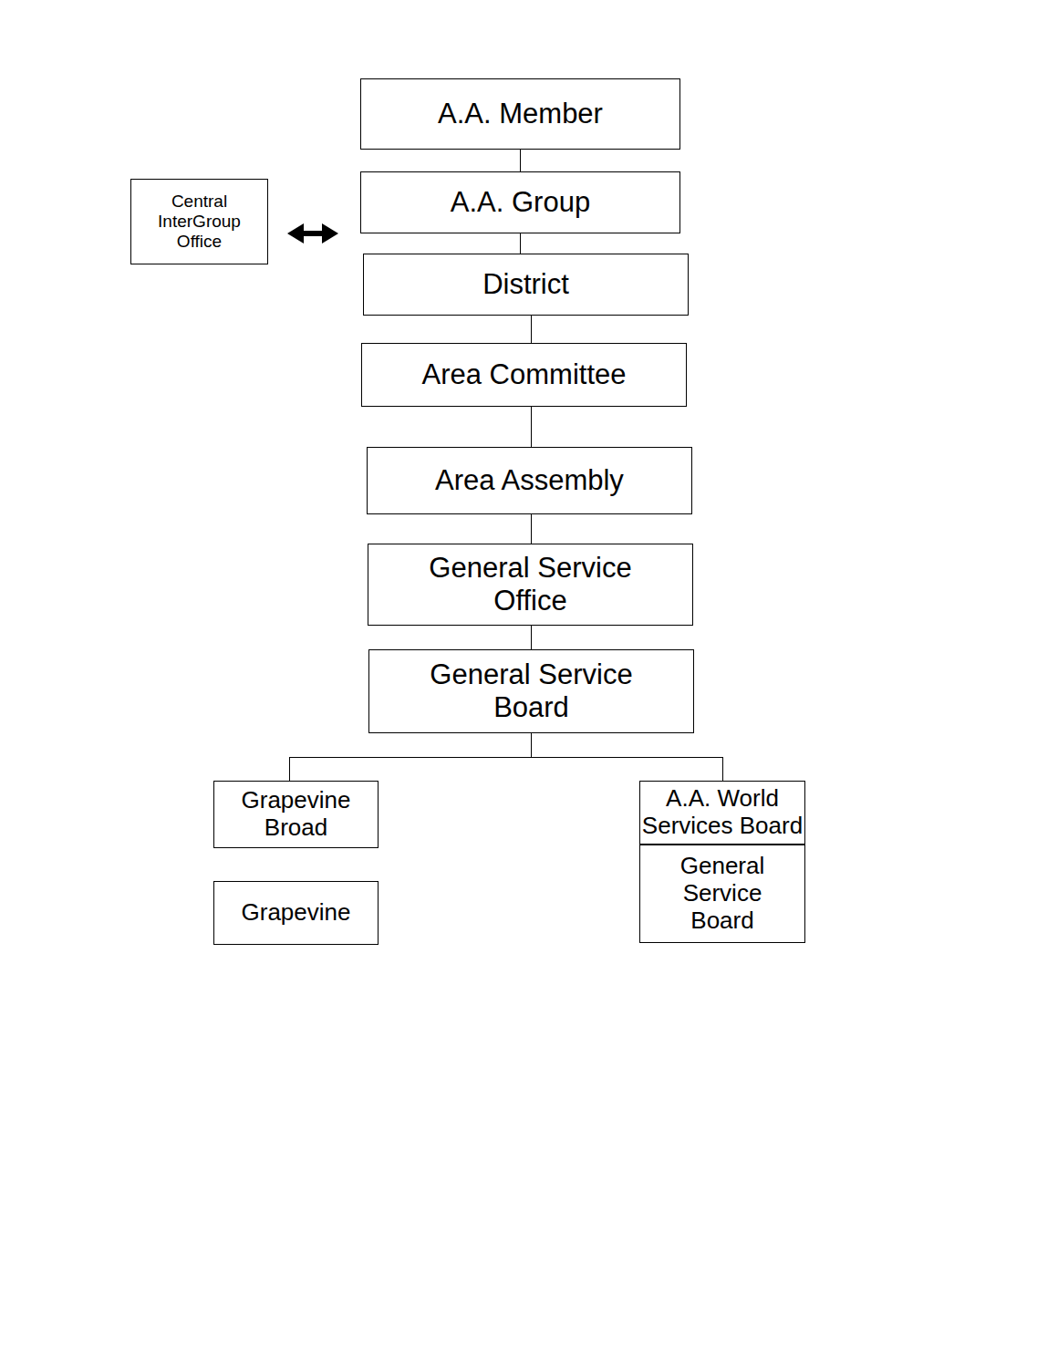A.A. Member
A.A. Group
Central
InterGroup
Office
District
Area Committee
Area Assembly
General Service
Office
General Service
Board
Grapevine
Broad
Grapevine
A.A. World
Services Board
General
Service
Board